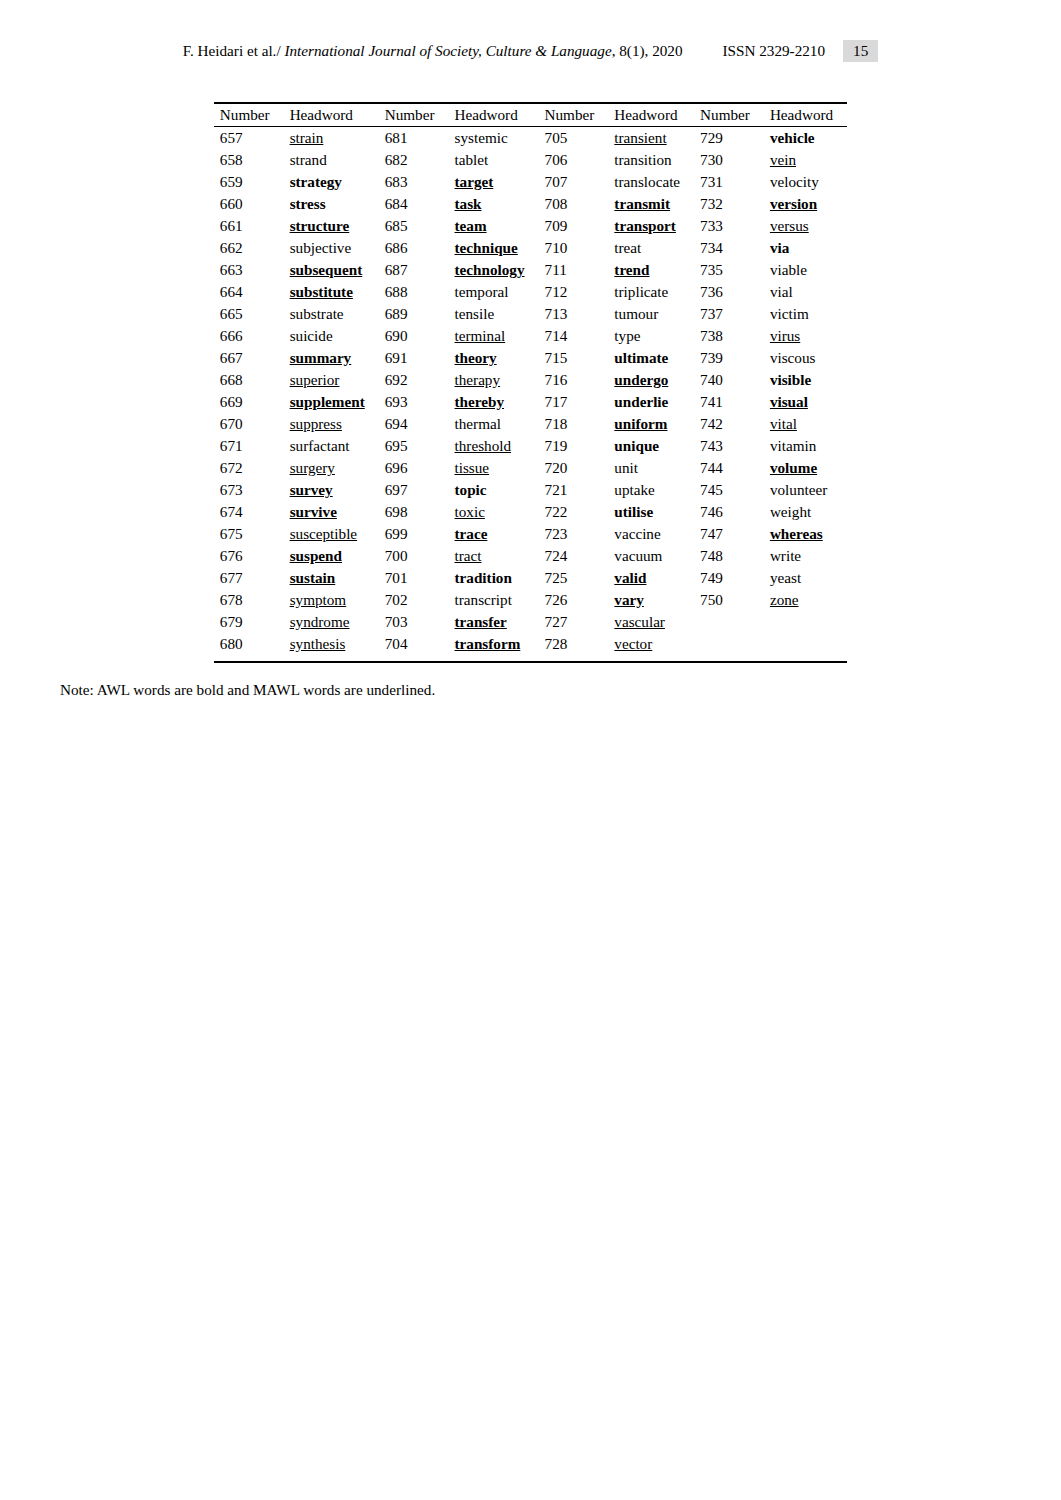F. Heidari et al./ International Journal of Society, Culture & Language, 8(1), 2020 ISSN 2329-2210 15
| Number | Headword | Number | Headword | Number | Headword | Number | Headword |
| --- | --- | --- | --- | --- | --- | --- | --- |
| 657 | strain | 681 | systemic | 705 | transient | 729 | vehicle |
| 658 | strand | 682 | tablet | 706 | transition | 730 | vein |
| 659 | strategy | 683 | target | 707 | translocate | 731 | velocity |
| 660 | stress | 684 | task | 708 | transmit | 732 | version |
| 661 | structure | 685 | team | 709 | transport | 733 | versus |
| 662 | subjective | 686 | technique | 710 | treat | 734 | via |
| 663 | subsequent | 687 | technology | 711 | trend | 735 | viable |
| 664 | substitute | 688 | temporal | 712 | triplicate | 736 | vial |
| 665 | substrate | 689 | tensile | 713 | tumour | 737 | victim |
| 666 | suicide | 690 | terminal | 714 | type | 738 | virus |
| 667 | summary | 691 | theory | 715 | ultimate | 739 | viscous |
| 668 | superior | 692 | therapy | 716 | undergo | 740 | visible |
| 669 | supplement | 693 | thereby | 717 | underlie | 741 | visual |
| 670 | suppress | 694 | thermal | 718 | uniform | 742 | vital |
| 671 | surfactant | 695 | threshold | 719 | unique | 743 | vitamin |
| 672 | surgery | 696 | tissue | 720 | unit | 744 | volume |
| 673 | survey | 697 | topic | 721 | uptake | 745 | volunteer |
| 674 | survive | 698 | toxic | 722 | utilise | 746 | weight |
| 675 | susceptible | 699 | trace | 723 | vaccine | 747 | whereas |
| 676 | suspend | 700 | tract | 724 | vacuum | 748 | write |
| 677 | sustain | 701 | tradition | 725 | valid | 749 | yeast |
| 678 | symptom | 702 | transcript | 726 | vary | 750 | zone |
| 679 | syndrome | 703 | transfer | 727 | vascular | | |
| 680 | synthesis | 704 | transform | 728 | vector | | |
Note: AWL words are bold and MAWL words are underlined.